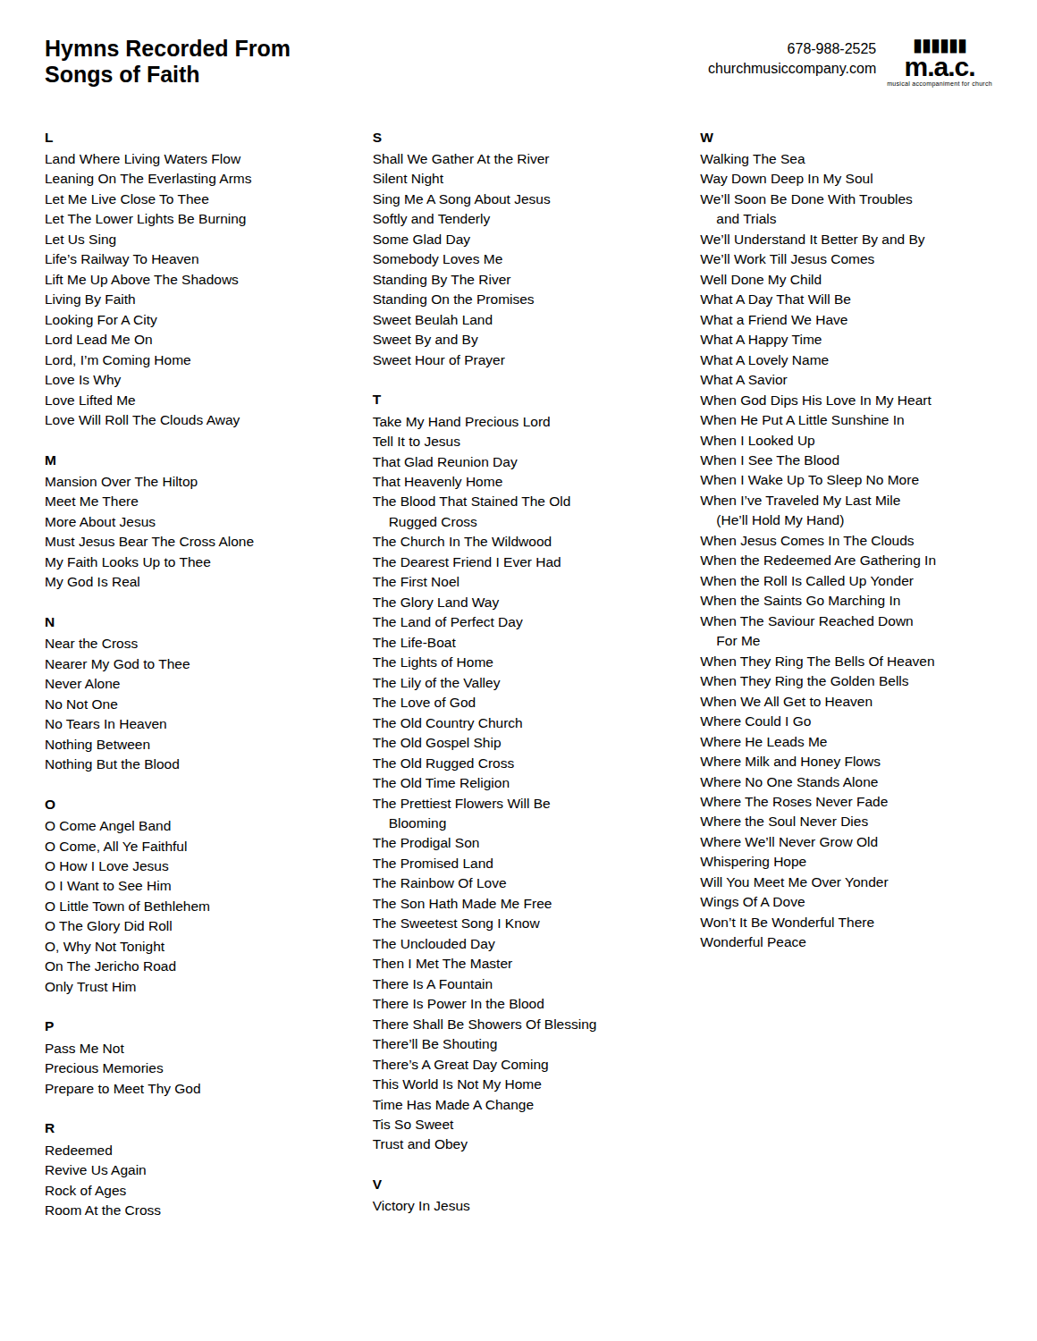Hymns Recorded From
Songs of Faith
678-988-2525
churchmusiccompany.com
▮▮▮▮▮▮
m.a.c.
musical accompaniment for church
L
Land Where Living Waters Flow
Leaning On The Everlasting Arms
Let Me Live Close To Thee
Let The Lower Lights Be Burning
Let Us Sing
Life’s Railway To Heaven
Lift Me Up Above The Shadows
Living By Faith
Looking For A City
Lord Lead Me On
Lord, I’m Coming Home
Love Is Why
Love Lifted Me
Love Will Roll The Clouds Away
M
Mansion Over The Hiltop
Meet Me There
More About Jesus
Must Jesus Bear The Cross Alone
My Faith Looks Up to Thee
My God Is Real
N
Near the Cross
Nearer My God to Thee
Never Alone
No Not One
No Tears In Heaven
Nothing Between
Nothing But the Blood
O
O Come Angel Band
O Come, All Ye Faithful
O How I Love Jesus
O I Want to See Him
O Little Town of Bethlehem
O The Glory Did Roll
O, Why Not Tonight
On The Jericho Road
Only Trust Him
P
Pass Me Not
Precious Memories
Prepare to Meet Thy God
R
Redeemed
Revive Us Again
Rock of Ages
Room At the Cross
S
Shall We Gather At the River
Silent Night
Sing Me A Song About Jesus
Softly and Tenderly
Some Glad Day
Somebody Loves Me
Standing By The River
Standing On the Promises
Sweet Beulah Land
Sweet By and By
Sweet Hour of Prayer
T
Take My Hand Precious Lord
Tell It to Jesus
That Glad Reunion Day
That Heavenly Home
The Blood That Stained The Old
Rugged Cross
The Church In The Wildwood
The Dearest Friend I Ever Had
The First Noel
The Glory Land Way
The Land of Perfect Day
The Life-Boat
The Lights of Home
The Lily of the Valley
The Love of God
The Old Country Church
The Old Gospel Ship
The Old Rugged Cross
The Old Time Religion
The Prettiest Flowers Will Be
Blooming
The Prodigal Son
The Promised Land
The Rainbow Of Love
The Son Hath Made Me Free
The Sweetest Song I Know
The Unclouded Day
Then I Met The Master
There Is A Fountain
There Is Power In the Blood
There Shall Be Showers Of Blessing
There’ll Be Shouting
There’s A Great Day Coming
This World Is Not My Home
Time Has Made A Change
Tis So Sweet
Trust and Obey
V
Victory In Jesus
W
Walking The Sea
Way Down Deep In My Soul
We’ll Soon Be Done With Troubles
and Trials
We’ll Understand It Better By and By
We’ll Work Till Jesus Comes
Well Done My Child
What A Day That Will Be
What a Friend We Have
What A Happy Time
What A Lovely Name
What A Savior
When God Dips His Love In My Heart
When He Put A Little Sunshine In
When I Looked Up
When I See The Blood
When I Wake Up To Sleep No More
When I’ve Traveled My Last Mile
(He’ll Hold My Hand)
When Jesus Comes In The Clouds
When the Redeemed Are Gathering In
When the Roll Is Called Up Yonder
When the Saints Go Marching In
When The Saviour Reached Down
For Me
When They Ring The Bells Of Heaven
When They Ring the Golden Bells
When We All Get to Heaven
Where Could I Go
Where He Leads Me
Where Milk and Honey Flows
Where No One Stands Alone
Where The Roses Never Fade
Where the Soul Never Dies
Where We’ll Never Grow Old
Whispering Hope
Will You Meet Me Over Yonder
Wings Of A Dove
Won’t It Be Wonderful There
Wonderful Peace